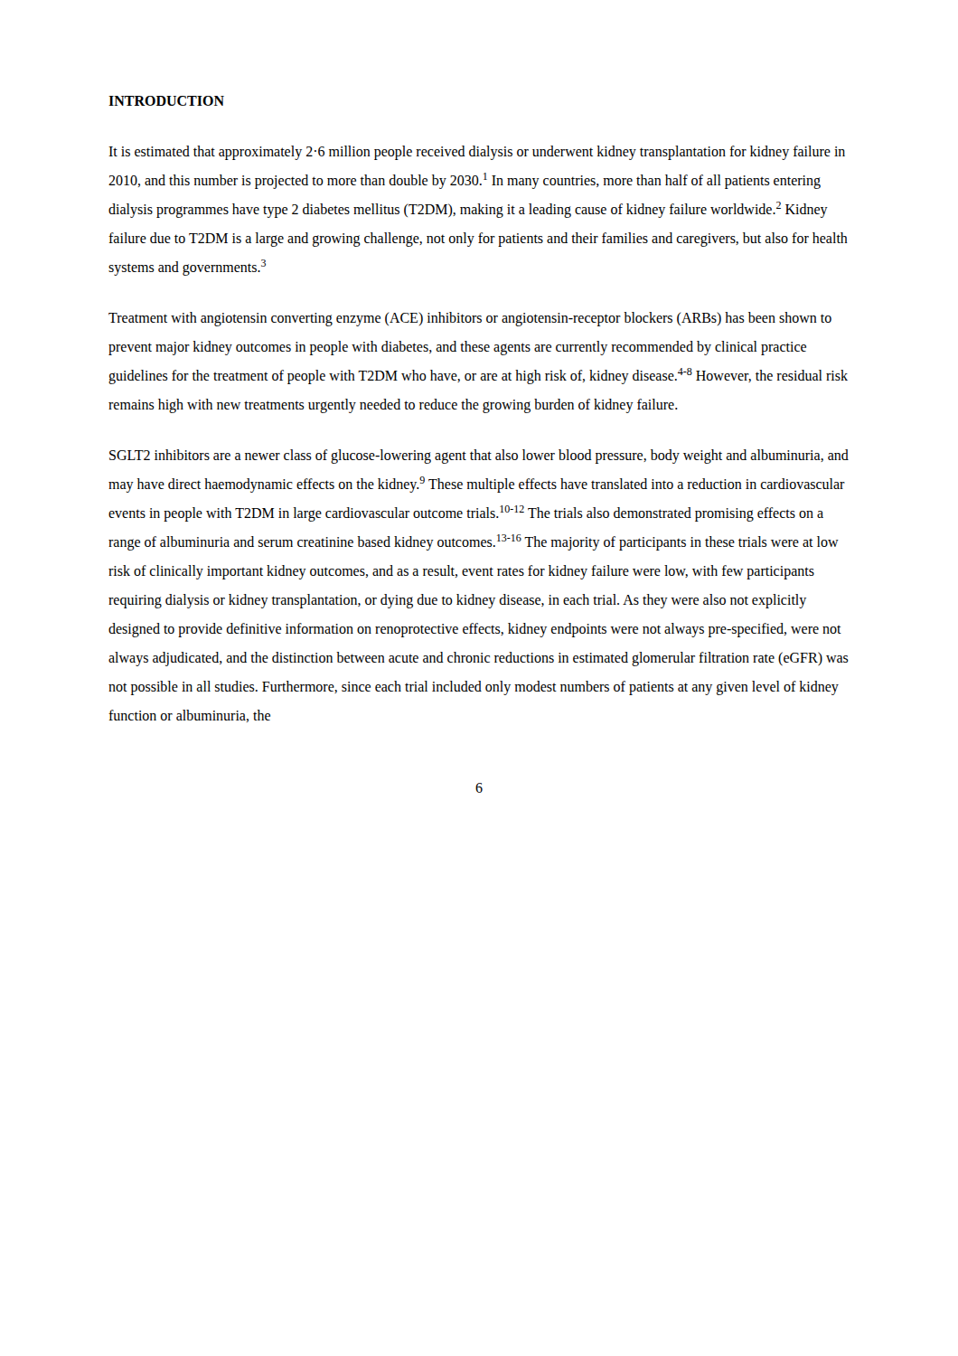INTRODUCTION
It is estimated that approximately 2·6 million people received dialysis or underwent kidney transplantation for kidney failure in 2010, and this number is projected to more than double by 2030.1 In many countries, more than half of all patients entering dialysis programmes have type 2 diabetes mellitus (T2DM), making it a leading cause of kidney failure worldwide.2 Kidney failure due to T2DM is a large and growing challenge, not only for patients and their families and caregivers, but also for health systems and governments.3
Treatment with angiotensin converting enzyme (ACE) inhibitors or angiotensin-receptor blockers (ARBs) has been shown to prevent major kidney outcomes in people with diabetes, and these agents are currently recommended by clinical practice guidelines for the treatment of people with T2DM who have, or are at high risk of, kidney disease.4-8 However, the residual risk remains high with new treatments urgently needed to reduce the growing burden of kidney failure.
SGLT2 inhibitors are a newer class of glucose-lowering agent that also lower blood pressure, body weight and albuminuria, and may have direct haemodynamic effects on the kidney.9 These multiple effects have translated into a reduction in cardiovascular events in people with T2DM in large cardiovascular outcome trials.10-12 The trials also demonstrated promising effects on a range of albuminuria and serum creatinine based kidney outcomes.13-16 The majority of participants in these trials were at low risk of clinically important kidney outcomes, and as a result, event rates for kidney failure were low, with few participants requiring dialysis or kidney transplantation, or dying due to kidney disease, in each trial. As they were also not explicitly designed to provide definitive information on renoprotective effects, kidney endpoints were not always pre-specified, were not always adjudicated, and the distinction between acute and chronic reductions in estimated glomerular filtration rate (eGFR) was not possible in all studies. Furthermore, since each trial included only modest numbers of patients at any given level of kidney function or albuminuria, the
6